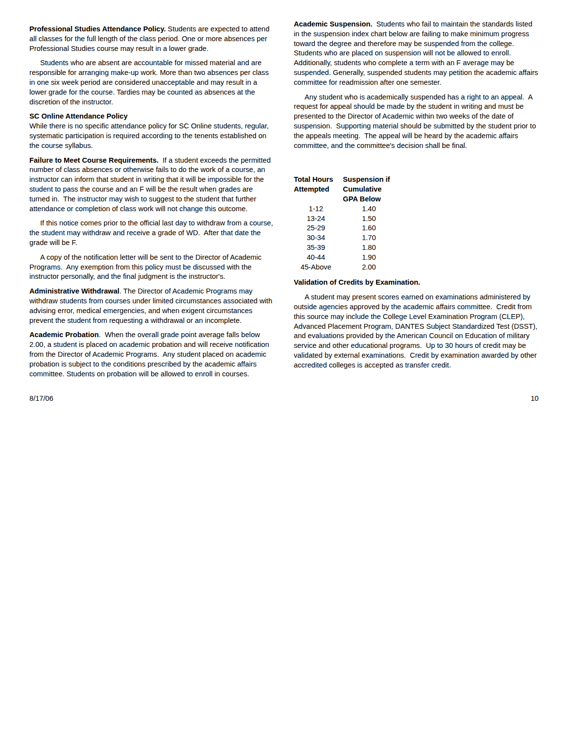Professional Studies Attendance Policy.
Students are expected to attend all classes for the full length of the class period. One or more absences per Professional Studies course may result in a lower grade.
Students who are absent are accountable for missed material and are responsible for arranging make-up work. More than two absences per class in one six week period are considered unacceptable and may result in a lower grade for the course. Tardies may be counted as absences at the discretion of the instructor.
SC Online Attendance Policy
While there is no specific attendance policy for SC Online students, regular, systematic participation is required according to the tenents established on the course syllabus.
Failure to Meet Course Requirements.
If a student exceeds the permitted number of class absences or otherwise fails to do the work of a course, an instructor can inform that student in writing that it will be impossible for the student to pass the course and an F will be the result when grades are turned in. The instructor may wish to suggest to the student that further attendance or completion of class work will not change this outcome.
If this notice comes prior to the official last day to withdraw from a course, the student may withdraw and receive a grade of WD. After that date the grade will be F.
A copy of the notification letter will be sent to the Director of Academic Programs. Any exemption from this policy must be discussed with the instructor personally, and the final judgment is the instructor's.
Administrative Withdrawal
. The Director of Academic Programs may withdraw students from courses under limited circumstances associated with advising error, medical emergencies, and when exigent circumstances prevent the student from requesting a withdrawal or an incomplete.
Academic Probation
. When the overall grade point average falls below 2.00, a student is placed on academic probation and will receive notification from the Director of Academic Programs. Any student placed on academic probation is subject to the conditions prescribed by the academic affairs committee. Students on probation will be allowed to enroll in courses.
Academic Suspension.
Students who fail to maintain the standards listed in the suspension index chart below are failing to make minimum progress toward the degree and therefore may be suspended from the college. Students who are placed on suspension will not be allowed to enroll. Additionally, students who complete a term with an F average may be suspended. Generally, suspended students may petition the academic affairs committee for readmission after one semester.
Any student who is academically suspended has a right to an appeal. A request for appeal should be made by the student in writing and must be presented to the Director of Academic within two weeks of the date of suspension. Supporting material should be submitted by the student prior to the appeals meeting. The appeal will be heard by the academic affairs committee, and the committee's decision shall be final.
| Total Hours Attempted | Suspension if Cumulative GPA Below |
| --- | --- |
| 1-12 | 1.40 |
| 13-24 | 1.50 |
| 25-29 | 1.60 |
| 30-34 | 1.70 |
| 35-39 | 1.80 |
| 40-44 | 1.90 |
| 45-Above | 2.00 |
Validation of Credits by Examination.
A student may present scores earned on examinations administered by outside agencies approved by the academic affairs committee. Credit from this source may include the College Level Examination Program (CLEP), Advanced Placement Program, DANTES Subject Standardized Test (DSST), and evaluations provided by the American Council on Education of military service and other educational programs. Up to 30 hours of credit may be validated by external examinations. Credit by examination awarded by other accredited colleges is accepted as transfer credit.
8/17/06 10